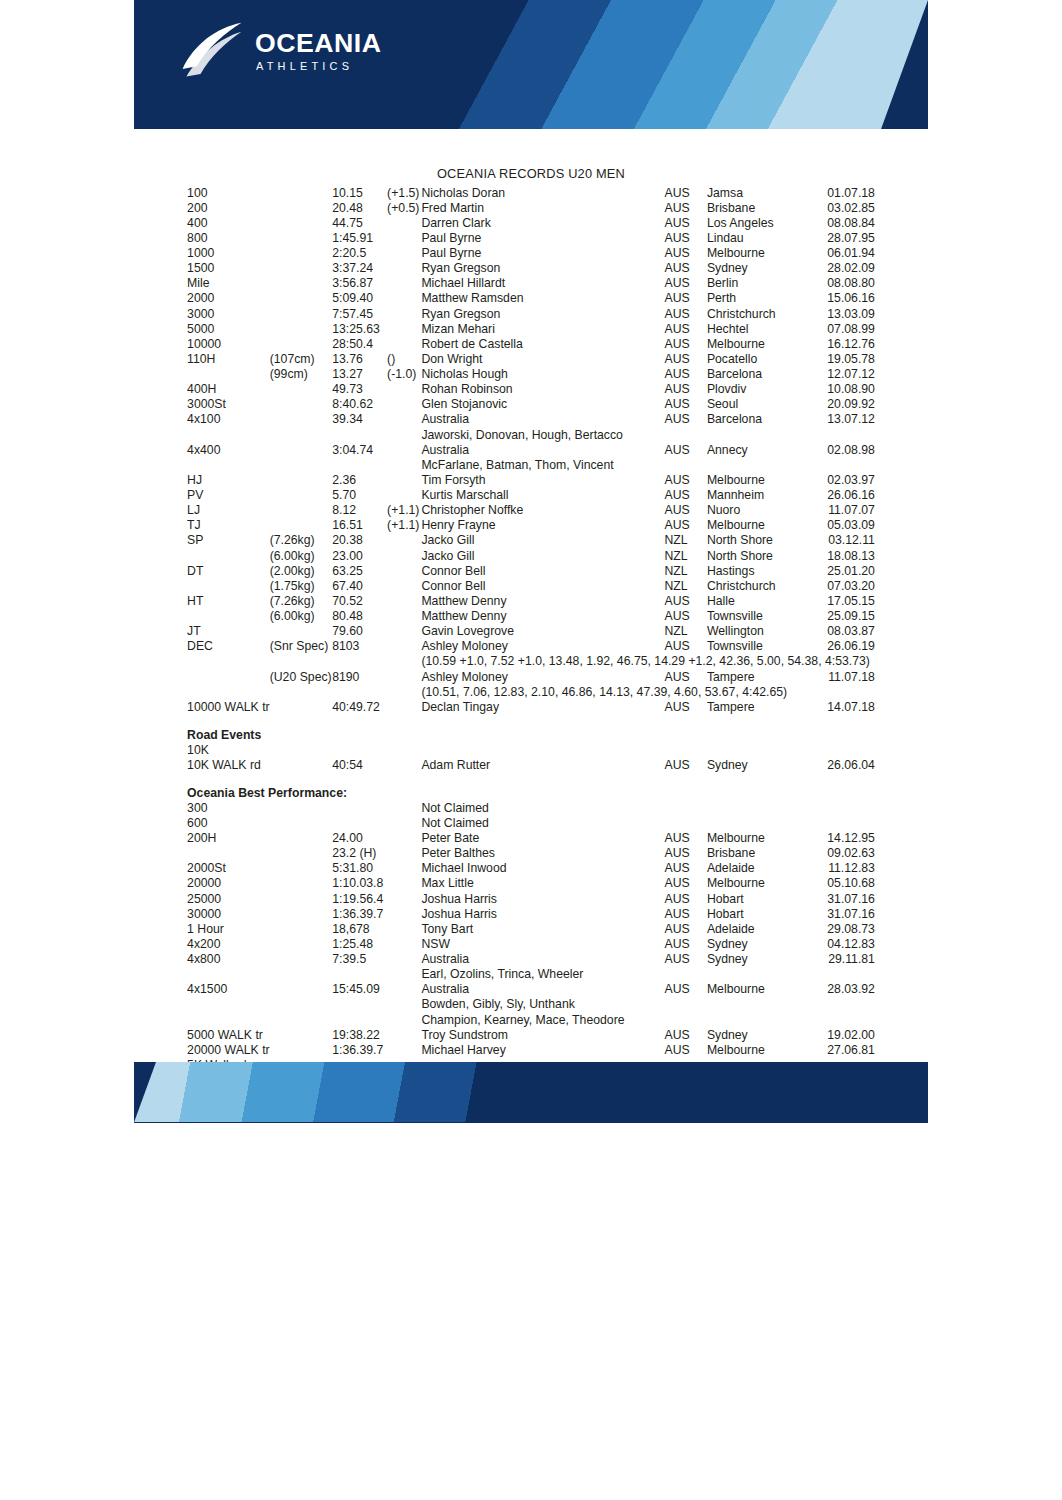OCEANIA
ATHLETICS
OCEANIA RECORDS U20 MEN
| 100 | | 10.15 | (+1.5) | Nicholas Doran | AUS | Jamsa | 01.07.18 |
| 200 | | 20.48 | (+0.5) | Fred Martin | AUS | Brisbane | 03.02.85 |
| 400 | | 44.75 | | Darren Clark | AUS | Los Angeles | 08.08.84 |
| 800 | | 1:45.91 | | Paul Byrne | AUS | Lindau | 28.07.95 |
| 1000 | | 2:20.5 | | Paul Byrne | AUS | Melbourne | 06.01.94 |
| 1500 | | 3:37.24 | | Ryan Gregson | AUS | Sydney | 28.02.09 |
| Mile | | 3:56.87 | | Michael Hillardt | AUS | Berlin | 08.08.80 |
| 2000 | | 5:09.40 | | Matthew Ramsden | AUS | Perth | 15.06.16 |
| 3000 | | 7:57.45 | | Ryan Gregson | AUS | Christchurch | 13.03.09 |
| 5000 | | 13:25.63 | | Mizan Mehari | AUS | Hechtel | 07.08.99 |
| 10000 | | 28:50.4 | | Robert de Castella | AUS | Melbourne | 16.12.76 |
| 110H | (107cm) | 13.76 | () | Don Wright | AUS | Pocatello | 19.05.78 |
| | (99cm) | 13.27 | (-1.0) | Nicholas Hough | AUS | Barcelona | 12.07.12 |
| 400H | | 49.73 | | Rohan Robinson | AUS | Plovdiv | 10.08.90 |
| 3000St | | 8:40.62 | | Glen Stojanovic | AUS | Seoul | 20.09.92 |
| 4x100 | | 39.34 | | Australia | AUS | Barcelona | 13.07.12 |
| | | | | Jaworski, Donovan, Hough, Bertacco | | | |
| 4x400 | | 3:04.74 | | Australia | AUS | Annecy | 02.08.98 |
| | | | | McFarlane, Batman, Thom, Vincent | | | |
| HJ | | 2.36 | | Tim Forsyth | AUS | Melbourne | 02.03.97 |
| PV | | 5.70 | | Kurtis Marschall | AUS | Mannheim | 26.06.16 |
| LJ | | 8.12 | (+1.1) | Christopher Noffke | AUS | Nuoro | 11.07.07 |
| TJ | | 16.51 | (+1.1) | Henry Frayne | AUS | Melbourne | 05.03.09 |
| SP | (7.26kg) | 20.38 | | Jacko Gill | NZL | North Shore | 03.12.11 |
| | (6.00kg) | 23.00 | | Jacko Gill | NZL | North Shore | 18.08.13 |
| DT | (2.00kg) | 63.25 | | Connor Bell | NZL | Hastings | 25.01.20 |
| | (1.75kg) | 67.40 | | Connor Bell | NZL | Christchurch | 07.03.20 |
| HT | (7.26kg) | 70.52 | | Matthew Denny | AUS | Halle | 17.05.15 |
| | (6.00kg) | 80.48 | | Matthew Denny | AUS | Townsville | 25.09.15 |
| JT | | 79.60 | | Gavin Lovegrove | NZL | Wellington | 08.03.87 |
| DEC | (Snr Spec) | 8103 | | Ashley Moloney | AUS | Townsville | 26.06.19 |
| | | | | (10.59 +1.0, 7.52 +1.0, 13.48, 1.92, 46.75, 14.29 +1.2, 42.36, 5.00, 54.38, 4:53.73) |
| | (U20 Spec) | 8190 | | Ashley Moloney | AUS | Tampere | 11.07.18 |
| | | | | (10.51, 7.06, 12.83, 2.10, 46.86, 14.13, 47.39, 4.60, 53.67, 4:42.65) |
| 10000 WALK tr | | 40:49.72 | | Declan Tingay | AUS | Tampere | 14.07.18 |
| Road Events |
| 10K | | | | | | | |
| 10K WALK rd | | 40:54 | | Adam Rutter | AUS | Sydney | 26.06.04 |
| Oceania Best Performance: |
| 300 | | | | Not Claimed | | | |
| 600 | | | | Not Claimed | | | |
| 200H | | 24.00 | | Peter Bate | AUS | Melbourne | 14.12.95 |
| | | 23.2 (H) | | Peter Balthes | AUS | Brisbane | 09.02.63 |
| 2000St | | 5:31.80 | | Michael Inwood | AUS | Adelaide | 11.12.83 |
| 20000 | | 1:10.03.8 | | Max Little | AUS | Melbourne | 05.10.68 |
| 25000 | | 1:19.56.4 | | Joshua Harris | AUS | Hobart | 31.07.16 |
| 30000 | | 1:36.39.7 | | Joshua Harris | AUS | Hobart | 31.07.16 |
| 1 Hour | | 18,678 | | Tony Bart | AUS | Adelaide | 29.08.73 |
| 4x200 | | 1:25.48 | | NSW | AUS | Sydney | 04.12.83 |
| 4x800 | | 7:39.5 | | Australia | AUS | Sydney | 29.11.81 |
| | | | | Earl, Ozolins, Trinca, Wheeler | | | |
| 4x1500 | | 15:45.09 | | Australia | AUS | Melbourne | 28.03.92 |
| | | | | Bowden, Gibly, Sly, Unthank | | | |
| | | | | Champion, Kearney, Mace, Theodore | | | |
| 5000 WALK tr | | 19:38.22 | | Troy Sundstrom | AUS | Sydney | 19.02.00 |
| 20000 WALK tr | | 1:36.39.7 | | Michael Harvey | AUS | Melbourne | 27.06.81 |
| 5K Walk rd | | | | | | | |
| 20K WALK rd | | 1:24.46 | | Adam Rutter | AUS | Sydney | 06.03.05 |